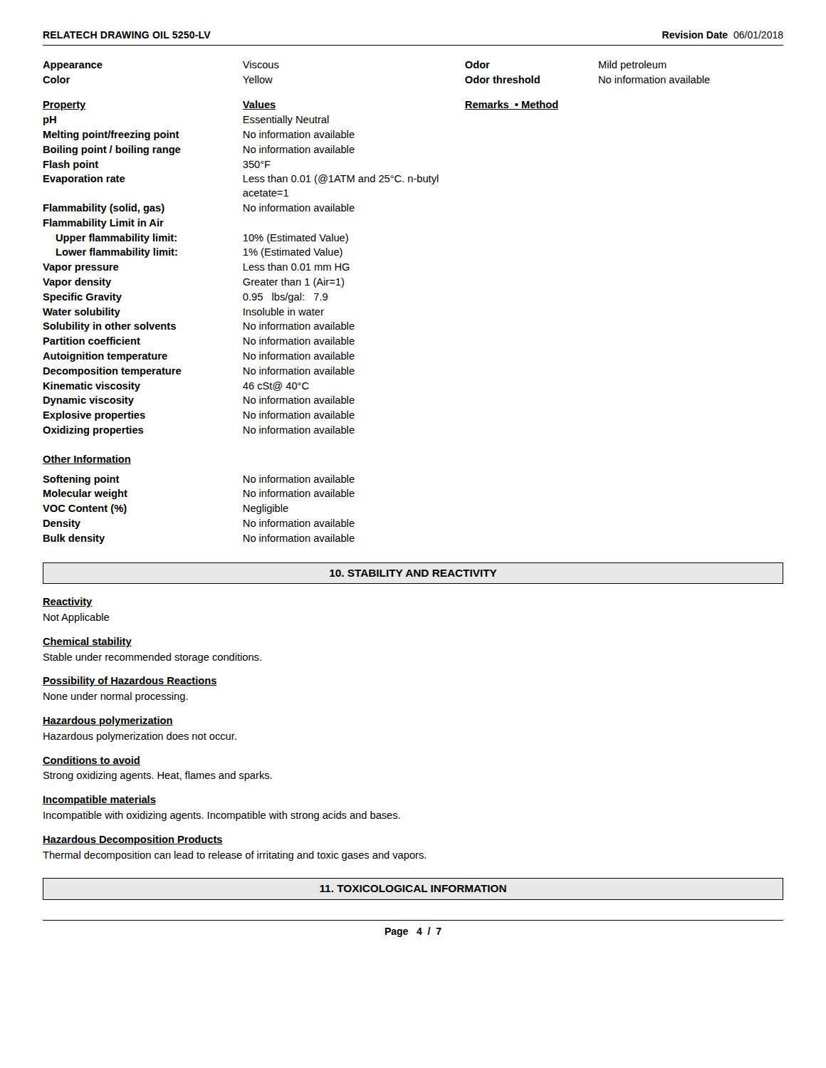RELATECH DRAWING OIL 5250-LV Revision Date 06/01/2018
| Appearance | Viscous | Odor | Mild petroleum |
| Color | Yellow | Odor threshold | No information available |
| Property | Values | Remarks • Method |
| pH | Essentially Neutral | |
| Melting point/freezing point | No information available | |
| Boiling point / boiling range | No information available | |
| Flash point | 350°F | |
| Evaporation rate | Less than 0.01 (@1ATM and 25°C. n-butyl acetate=1 | |
| Flammability (solid, gas) | No information available | |
| Flammability Limit in Air | | |
| Upper flammability limit: | 10% (Estimated Value) | |
| Lower flammability limit: | 1% (Estimated Value) | |
| Vapor pressure | Less than 0.01 mm HG | |
| Vapor density | Greater than 1 (Air=1) | |
| Specific Gravity | 0.95 lbs/gal: 7.9 | |
| Water solubility | Insoluble in water | |
| Solubility in other solvents | No information available | |
| Partition coefficient | No information available | |
| Autoignition temperature | No information available | |
| Decomposition temperature | No information available | |
| Kinematic viscosity | 46 cSt@ 40°C | |
| Dynamic viscosity | No information available | |
| Explosive properties | No information available | |
| Oxidizing properties | No information available | |
Other Information
| Softening point | No information available | |
| Molecular weight | No information available | |
| VOC Content (%) | Negligible | |
| Density | No information available | |
| Bulk density | No information available | |
10. STABILITY AND REACTIVITY
Reactivity
Not Applicable
Chemical stability
Stable under recommended storage conditions.
Possibility of Hazardous Reactions
None under normal processing.
Hazardous polymerization
Hazardous polymerization does not occur.
Conditions to avoid
Strong oxidizing agents. Heat, flames and sparks.
Incompatible materials
Incompatible with oxidizing agents. Incompatible with strong acids and bases.
Hazardous Decomposition Products
Thermal decomposition can lead to release of irritating and toxic gases and vapors.
11. TOXICOLOGICAL INFORMATION
Page 4 / 7